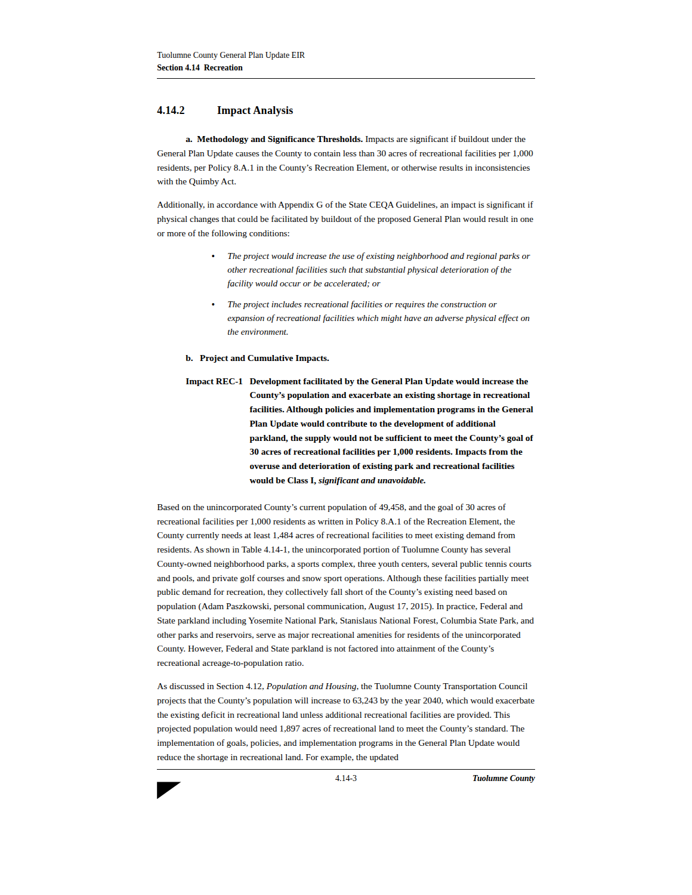Tuolumne County General Plan Update EIR
Section 4.14 Recreation
4.14.2 Impact Analysis
a. Methodology and Significance Thresholds. Impacts are significant if buildout under the General Plan Update causes the County to contain less than 30 acres of recreational facilities per 1,000 residents, per Policy 8.A.1 in the County’s Recreation Element, or otherwise results in inconsistencies with the Quimby Act.
Additionally, in accordance with Appendix G of the State CEQA Guidelines, an impact is significant if physical changes that could be facilitated by buildout of the proposed General Plan would result in one or more of the following conditions:
The project would increase the use of existing neighborhood and regional parks or other recreational facilities such that substantial physical deterioration of the facility would occur or be accelerated; or
The project includes recreational facilities or requires the construction or expansion of recreational facilities which might have an adverse physical effect on the environment.
b. Project and Cumulative Impacts.
Impact REC-1
Development facilitated by the General Plan Update would increase the County’s population and exacerbate an existing shortage in recreational facilities. Although policies and implementation programs in the General Plan Update would contribute to the development of additional parkland, the supply would not be sufficient to meet the County’s goal of 30 acres of recreational facilities per 1,000 residents. Impacts from the overuse and deterioration of existing park and recreational facilities would be Class I, significant and unavoidable.
Based on the unincorporated County’s current population of 49,458, and the goal of 30 acres of recreational facilities per 1,000 residents as written in Policy 8.A.1 of the Recreation Element, the County currently needs at least 1,484 acres of recreational facilities to meet existing demand from residents. As shown in Table 4.14-1, the unincorporated portion of Tuolumne County has several County-owned neighborhood parks, a sports complex, three youth centers, several public tennis courts and pools, and private golf courses and snow sport operations. Although these facilities partially meet public demand for recreation, they collectively fall short of the County’s existing need based on population (Adam Paszkowski, personal communication, August 17, 2015). In practice, Federal and State parkland including Yosemite National Park, Stanislaus National Forest, Columbia State Park, and other parks and reservoirs, serve as major recreational amenities for residents of the unincorporated County. However, Federal and State parkland is not factored into attainment of the County’s recreational acreage-to-population ratio.
As discussed in Section 4.12, Population and Housing, the Tuolumne County Transportation Council projects that the County’s population will increase to 63,243 by the year 2040, which would exacerbate the existing deficit in recreational land unless additional recreational facilities are provided. This projected population would need 1,897 acres of recreational land to meet the County’s standard. The implementation of goals, policies, and implementation programs in the General Plan Update would reduce the shortage in recreational land. For example, the updated
4.14-3
Tuolumne County